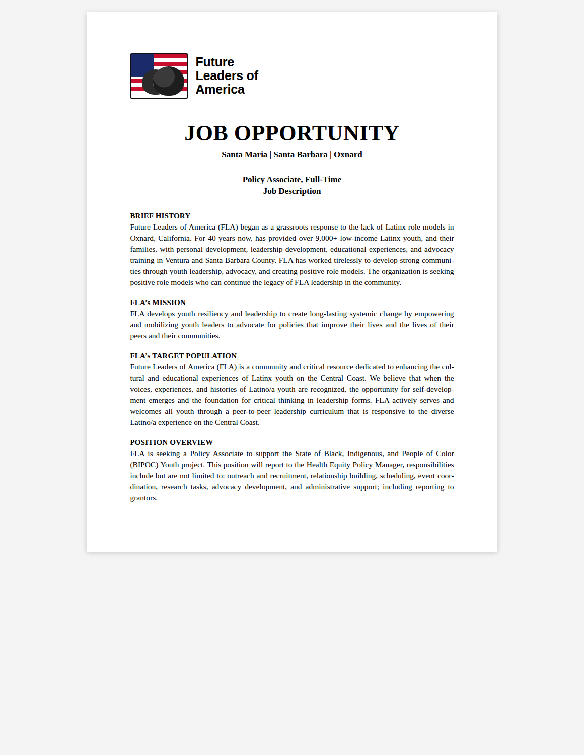Future
Leaders of
America
JOB OPPORTUNITY
Santa Maria | Santa Barbara | Oxnard
Policy Associate, Full-Time
Job Description
BRIEF HISTORY
Future Leaders of America (FLA) began as a grassroots response to the lack of Latinx role models in Oxnard, California. For 40 years now, has provided over 9,000+ low-income Latinx youth, and their families, with personal development, leadership development, educational experiences, and advocacy training in Ventura and Santa Barbara County. FLA has worked tirelessly to develop strong communities through youth leadership, advocacy, and creating positive role models. The organization is seeking positive role models who can continue the legacy of FLA leadership in the community.
FLA’s MISSION
FLA develops youth resiliency and leadership to create long-lasting systemic change by empowering and mobilizing youth leaders to advocate for policies that improve their lives and the lives of their peers and their communities.
FLA’s TARGET POPULATION
Future Leaders of America (FLA) is a community and critical resource dedicated to enhancing the cultural and educational experiences of Latinx youth on the Central Coast. We believe that when the voices, experiences, and histories of Latino/a youth are recognized, the opportunity for self-development emerges and the foundation for critical thinking in leadership forms. FLA actively serves and welcomes all youth through a peer-to-peer leadership curriculum that is responsive to the diverse Latino/a experience on the Central Coast.
POSITION OVERVIEW
FLA is seeking a Policy Associate to support the State of Black, Indigenous, and People of Color (BIPOC) Youth project. This position will report to the Health Equity Policy Manager, responsibilities include but are not limited to: outreach and recruitment, relationship building, scheduling, event coordination, research tasks, advocacy development, and administrative support; including reporting to grantors.